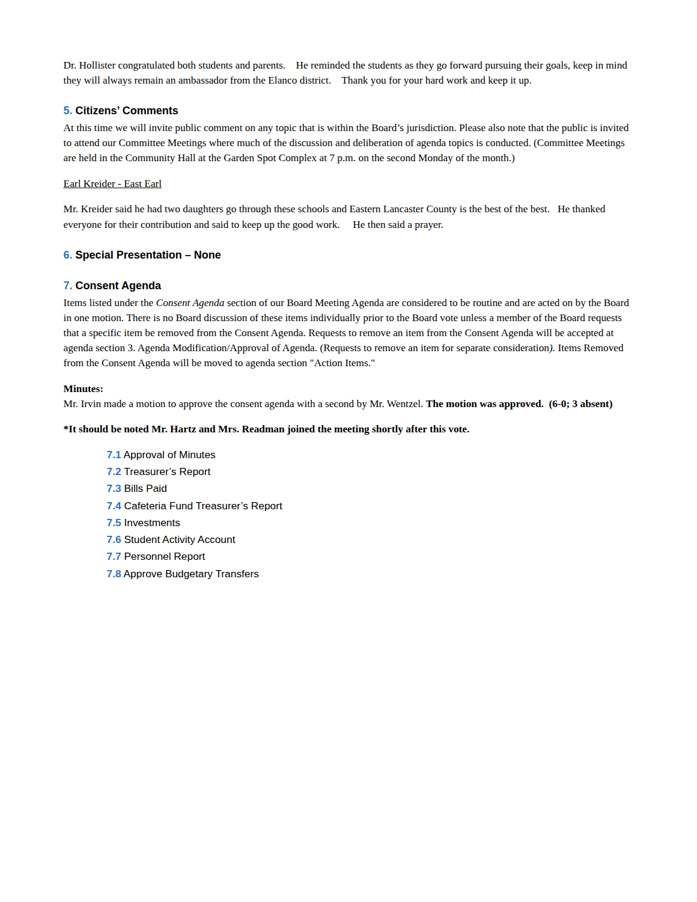Dr. Hollister congratulated both students and parents. He reminded the students as they go forward pursuing their goals, keep in mind they will always remain an ambassador from the Elanco district. Thank you for your hard work and keep it up.
5. Citizens’ Comments
At this time we will invite public comment on any topic that is within the Board’s jurisdiction. Please also note that the public is invited to attend our Committee Meetings where much of the discussion and deliberation of agenda topics is conducted. (Committee Meetings are held in the Community Hall at the Garden Spot Complex at 7 p.m. on the second Monday of the month.)
Earl Kreider - East Earl
Mr. Kreider said he had two daughters go through these schools and Eastern Lancaster County is the best of the best. He thanked everyone for their contribution and said to keep up the good work. He then said a prayer.
6. Special Presentation – None
7. Consent Agenda
Items listed under the Consent Agenda section of our Board Meeting Agenda are considered to be routine and are acted on by the Board in one motion. There is no Board discussion of these items individually prior to the Board vote unless a member of the Board requests that a specific item be removed from the Consent Agenda. Requests to remove an item from the Consent Agenda will be accepted at agenda section 3. Agenda Modification/Approval of Agenda. (Requests to remove an item for separate consideration). Items Removed from the Consent Agenda will be moved to agenda section "Action Items."
Minutes:
Mr. Irvin made a motion to approve the consent agenda with a second by Mr. Wentzel. The motion was approved. (6-0; 3 absent)
*It should be noted Mr. Hartz and Mrs. Readman joined the meeting shortly after this vote.
7.1 Approval of Minutes
7.2 Treasurer’s Report
7.3 Bills Paid
7.4 Cafeteria Fund Treasurer’s Report
7.5 Investments
7.6 Student Activity Account
7.7 Personnel Report
7.8 Approve Budgetary Transfers